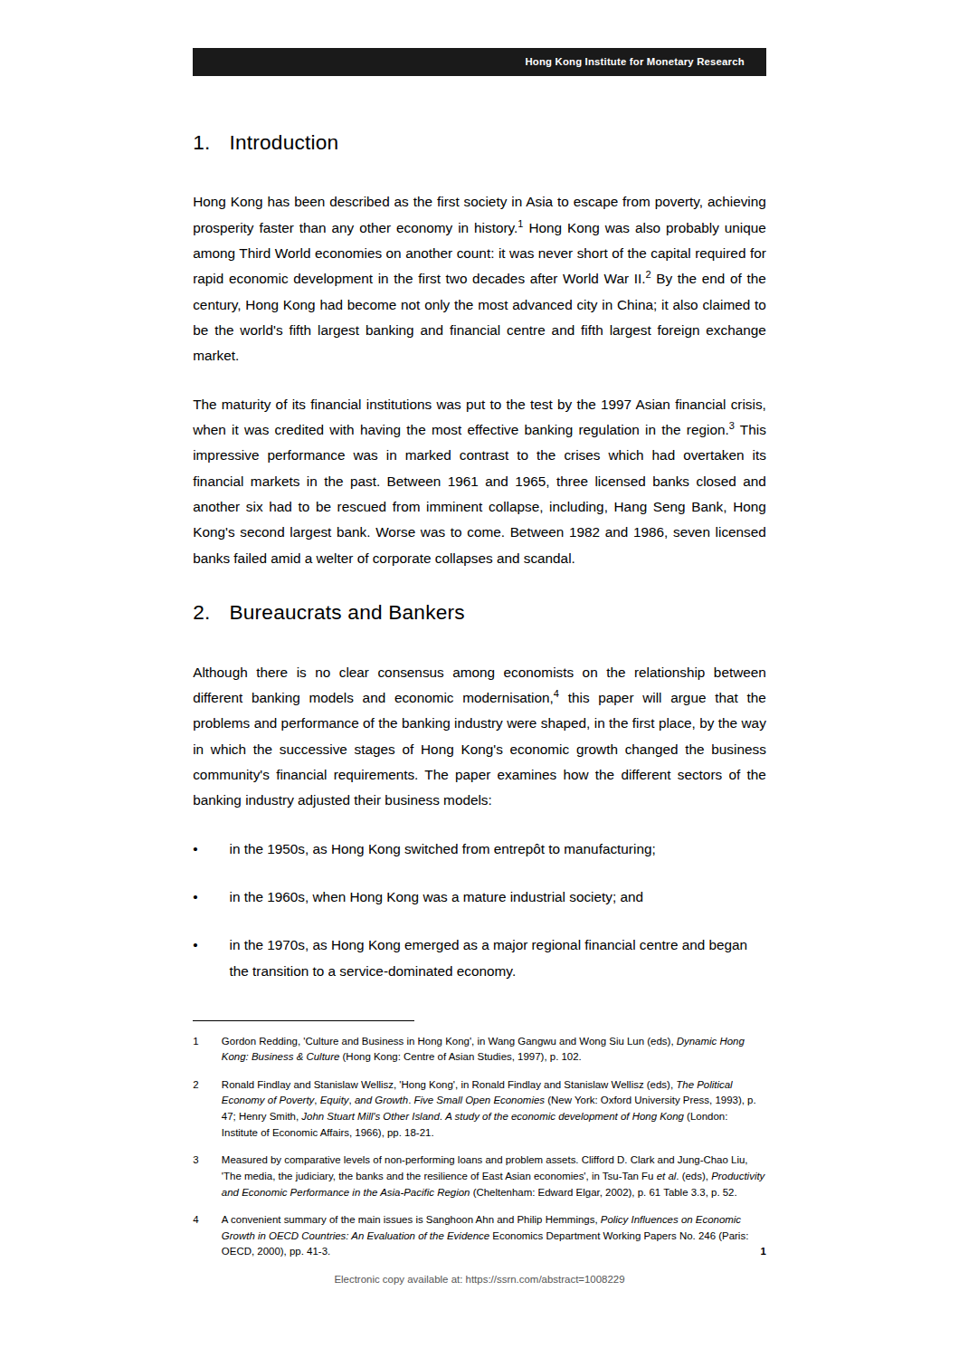Hong Kong Institute for Monetary Research
1. Introduction
Hong Kong has been described as the first society in Asia to escape from poverty, achieving prosperity faster than any other economy in history.1 Hong Kong was also probably unique among Third World economies on another count: it was never short of the capital required for rapid economic development in the first two decades after World War II.2 By the end of the century, Hong Kong had become not only the most advanced city in China; it also claimed to be the world's fifth largest banking and financial centre and fifth largest foreign exchange market.
The maturity of its financial institutions was put to the test by the 1997 Asian financial crisis, when it was credited with having the most effective banking regulation in the region.3 This impressive performance was in marked contrast to the crises which had overtaken its financial markets in the past. Between 1961 and 1965, three licensed banks closed and another six had to be rescued from imminent collapse, including, Hang Seng Bank, Hong Kong's second largest bank. Worse was to come. Between 1982 and 1986, seven licensed banks failed amid a welter of corporate collapses and scandal.
2. Bureaucrats and Bankers
Although there is no clear consensus among economists on the relationship between different banking models and economic modernisation,4 this paper will argue that the problems and performance of the banking industry were shaped, in the first place, by the way in which the successive stages of Hong Kong's economic growth changed the business community's financial requirements. The paper examines how the different sectors of the banking industry adjusted their business models:
•
in the 1950s, as Hong Kong switched from entrepôt to manufacturing;
•
in the 1960s, when Hong Kong was a mature industrial society; and
•
in the 1970s, as Hong Kong emerged as a major regional financial centre and began the transition to a service-dominated economy.
1
Gordon Redding, 'Culture and Business in Hong Kong', in Wang Gangwu and Wong Siu Lun (eds), Dynamic Hong Kong: Business & Culture (Hong Kong: Centre of Asian Studies, 1997), p. 102.
2
Ronald Findlay and Stanislaw Wellisz, 'Hong Kong', in Ronald Findlay and Stanislaw Wellisz (eds), The Political Economy of Poverty, Equity, and Growth. Five Small Open Economies (New York: Oxford University Press, 1993), p. 47; Henry Smith, John Stuart Mill's Other Island. A study of the economic development of Hong Kong (London: Institute of Economic Affairs, 1966), pp. 18-21.
3
Measured by comparative levels of non-performing loans and problem assets. Clifford D. Clark and Jung-Chao Liu, 'The media, the judiciary, the banks and the resilience of East Asian economies', in Tsu-Tan Fu et al. (eds), Productivity and Economic Performance in the Asia-Pacific Region (Cheltenham: Edward Elgar, 2002), p. 61 Table 3.3, p. 52.
4
A convenient summary of the main issues is Sanghoon Ahn and Philip Hemmings, Policy Influences on Economic Growth in OECD Countries: An Evaluation of the Evidence Economics Department Working Papers No. 246 (Paris: OECD, 2000), pp. 41-3.
1
Electronic copy available at: https://ssrn.com/abstract=1008229